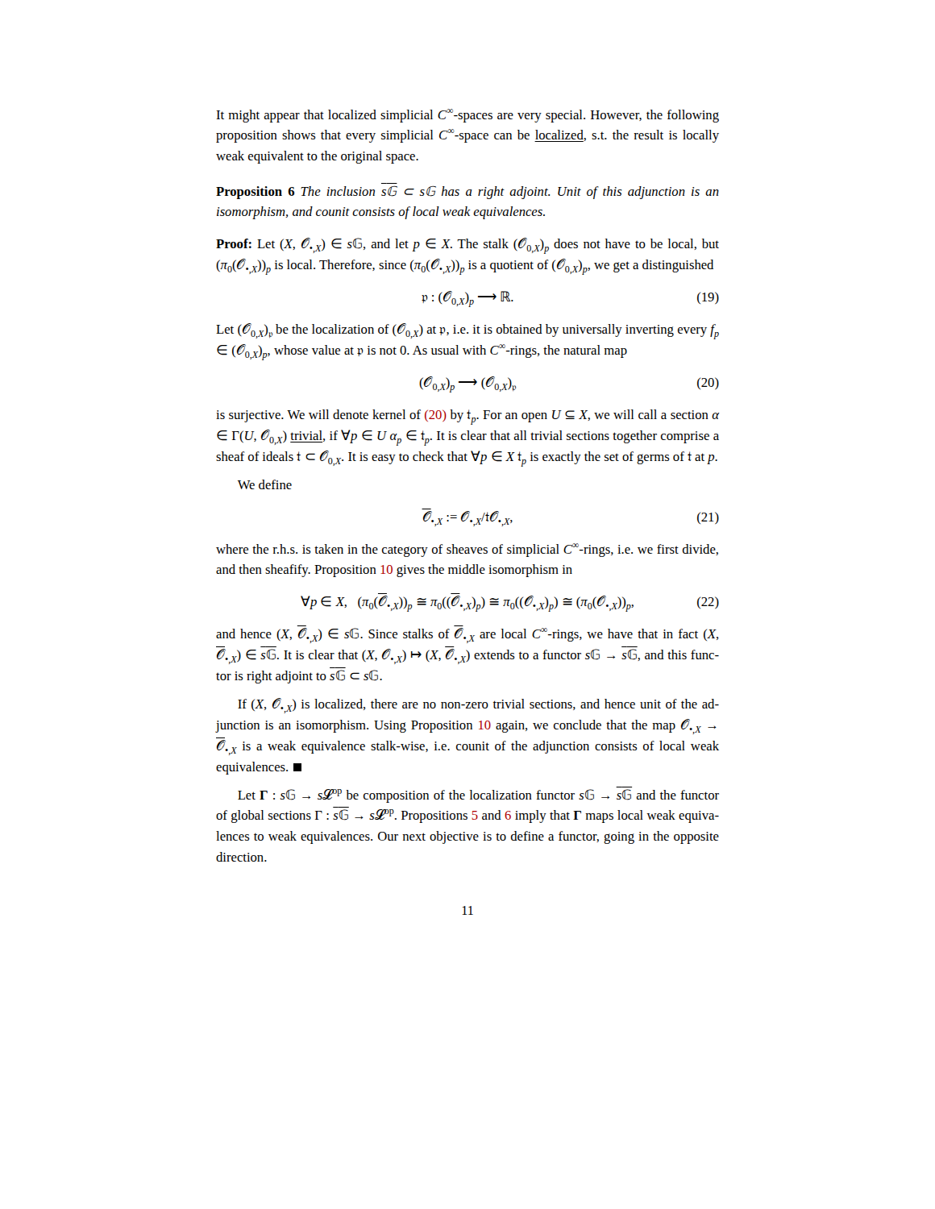It might appear that localized simplicial C∞-spaces are very special. However, the following proposition shows that every simplicial C∞-space can be localized, s.t. the result is locally weak equivalent to the original space.
Proposition 6 The inclusion s 𝔾 ⊂ s 𝔾 has a right adjoint. Unit of this adjunction is an isomorphism, and counit consists of local weak equivalences.
Proof: Let (X, 𝒪•,X) ∈ s 𝔾, and let p ∈ X. The stalk (𝒪0,X)p does not have to be local, but (π0(𝒪•,X))p is local. Therefore, since (π0(𝒪•,X))p is a quotient of (𝒪0,X)p, we get a distinguished
𝔭 : (𝒪0,X)p ⟶ ℝ. (19)
Let (𝒪0,X)𝔭 be the localization of (𝒪0,X) at 𝔭, i.e. it is obtained by universally inverting every fp ∈ (𝒪0,X)p, whose value at 𝔭 is not 0. As usual with C∞-rings, the natural map
(𝒪0,X)p ⟶ (𝒪0,X)𝔭 (20)
is surjective. We will denote kernel of (20) by 𝔱p. For an open U ⊆ X, we will call a section α ∈ Γ(U, 𝒪0,X) trivial, if ∀p ∈ U αp ∈ 𝔱p. It is clear that all trivial sections together comprise a sheaf of ideals 𝔱 ⊂ 𝒪0,X. It is easy to check that ∀p ∈ X 𝔱p is exactly the set of germs of 𝔱 at p.
We define
𝒪•,X := 𝒪•,X/𝔱 𝒪•,X, (21)
where the r.h.s. is taken in the category of sheaves of simplicial C∞-rings, i.e. we first divide, and then sheafify. Proposition 10 gives the middle isomorphism in
∀p ∈ X, (π0(𝒪•,X))p ≅ π0((𝒪•,X)p) ≅ π0((𝒪•,X)p) ≅ (π0(𝒪•,X))p, (22)
and hence (X, 𝒪•,X) ∈ s 𝔾. Since stalks of 𝒪•,X are local C∞-rings, we have that in fact (X, 𝒪•,X) ∈ s 𝔾. It is clear that (X, 𝒪•,X) ↦ (X, 𝒪•,X) extends to a functor s 𝔾 → s 𝔾, and this functor is right adjoint to s 𝔾 ⊂ s 𝔾.
If (X, 𝒪•,X) is localized, there are no non-zero trivial sections, and hence unit of the adjunction is an isomorphism. Using Proposition 10 again, we conclude that the map 𝒪•,X → 𝒪•,X is a weak equivalence stalk-wise, i.e. counit of the adjunction consists of local weak equivalences.
Let Γ : s 𝔾 → s 𝓛op be composition of the localization functor s 𝔾 → s 𝔾 and the functor of global sections Γ : s 𝔾 → s 𝓛op. Propositions 5 and 6 imply that Γ maps local weak equivalences to weak equivalences. Our next objective is to define a functor, going in the opposite direction.
11